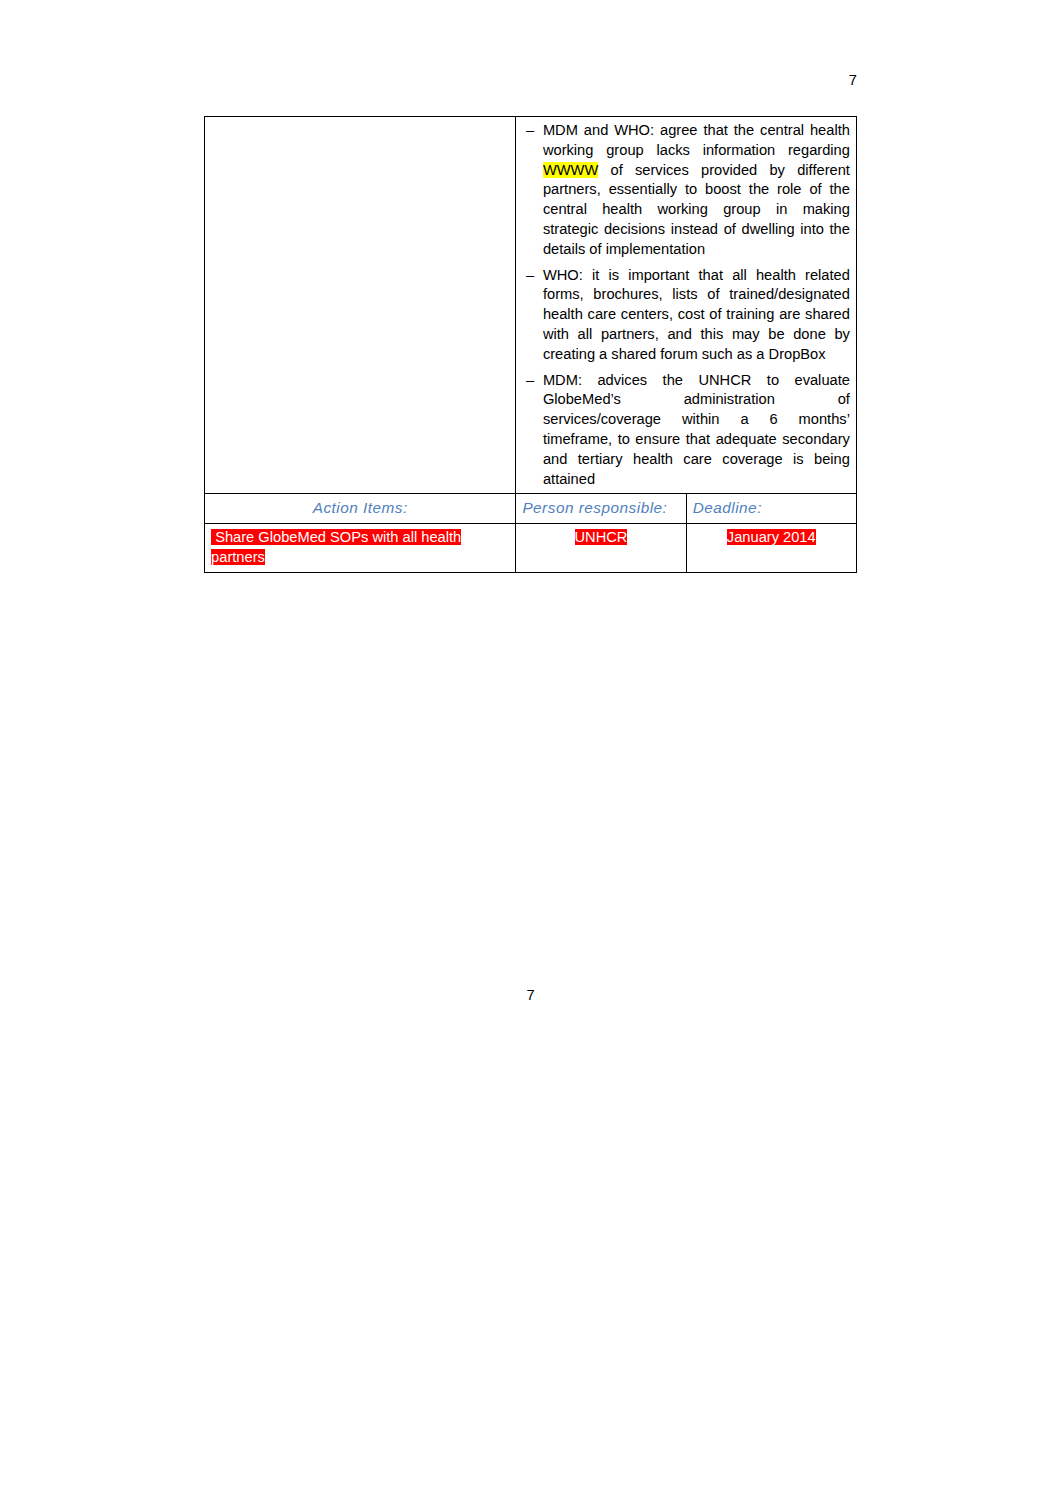7
| | MDM and WHO: agree that the central health working group lacks information regarding WWWW of services provided by different partners, essentially to boost the role of the central health working group in making strategic decisions instead of dwelling into the details of implementation WHO: it is important that all health related forms, brochures, lists of trained/designated health care centers, cost of training are shared with all partners, and this may be done by creating a shared forum such as a DropBox MDM: advices the UNHCR to evaluate GlobeMed’s administration of services/coverage within a 6 months’ timeframe, to ensure that adequate secondary and tertiary health care coverage is being attained |
| Action Items: | Person responsible: | Deadline: |
| Share GlobeMed SOPs with all health partners | UNHCR | January 2014 |
7